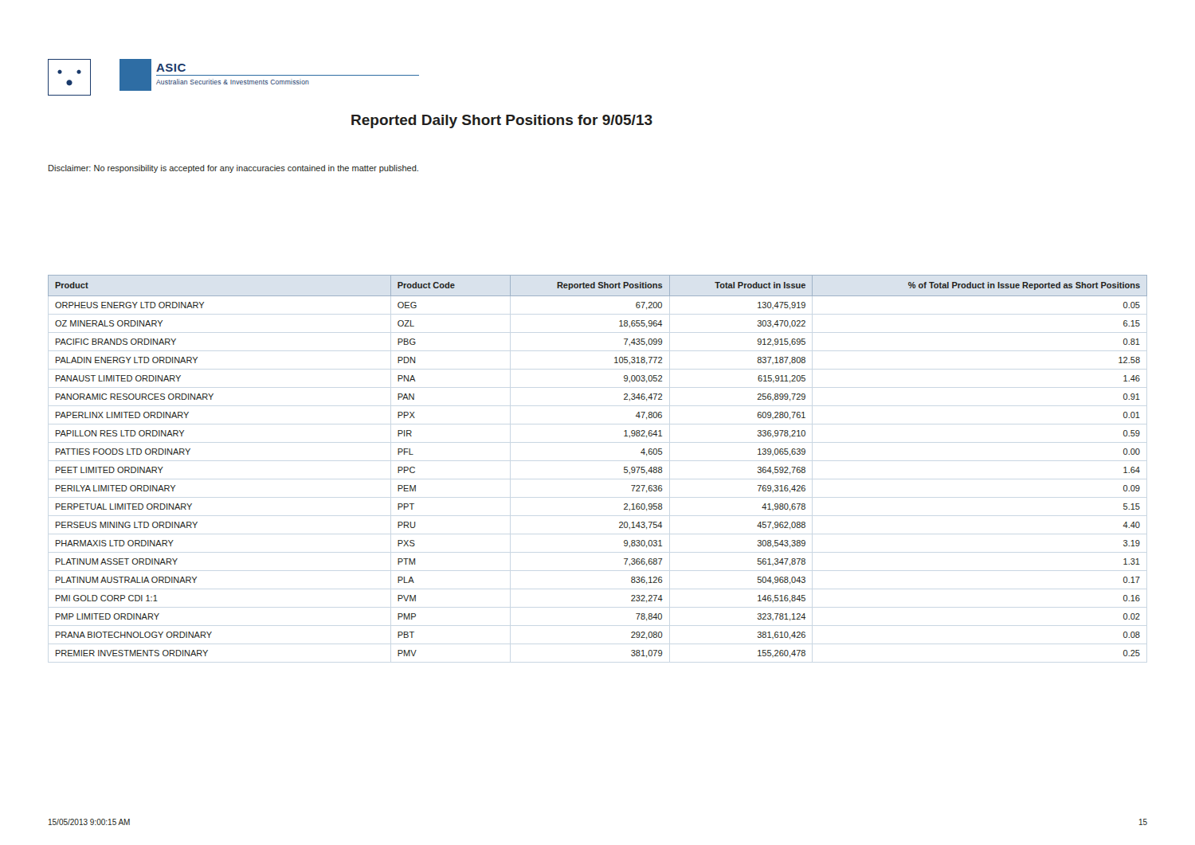ASIC
Australian Securities & Investments Commission
Reported Daily Short Positions for 9/05/13
Disclaimer: No responsibility is accepted for any inaccuracies contained in the matter published.
| Product | Product Code | Reported Short Positions | Total Product in Issue | % of Total Product in Issue Reported as Short Positions |
| --- | --- | --- | --- | --- |
| ORPHEUS ENERGY LTD ORDINARY | OEG | 67,200 | 130,475,919 | 0.05 |
| OZ MINERALS ORDINARY | OZL | 18,655,964 | 303,470,022 | 6.15 |
| PACIFIC BRANDS ORDINARY | PBG | 7,435,099 | 912,915,695 | 0.81 |
| PALADIN ENERGY LTD ORDINARY | PDN | 105,318,772 | 837,187,808 | 12.58 |
| PANAUST LIMITED ORDINARY | PNA | 9,003,052 | 615,911,205 | 1.46 |
| PANORAMIC RESOURCES ORDINARY | PAN | 2,346,472 | 256,899,729 | 0.91 |
| PAPERLINX LIMITED ORDINARY | PPX | 47,806 | 609,280,761 | 0.01 |
| PAPILLON RES LTD ORDINARY | PIR | 1,982,641 | 336,978,210 | 0.59 |
| PATTIES FOODS LTD ORDINARY | PFL | 4,605 | 139,065,639 | 0.00 |
| PEET LIMITED ORDINARY | PPC | 5,975,488 | 364,592,768 | 1.64 |
| PERILYA LIMITED ORDINARY | PEM | 727,636 | 769,316,426 | 0.09 |
| PERPETUAL LIMITED ORDINARY | PPT | 2,160,958 | 41,980,678 | 5.15 |
| PERSEUS MINING LTD ORDINARY | PRU | 20,143,754 | 457,962,088 | 4.40 |
| PHARMAXIS LTD ORDINARY | PXS | 9,830,031 | 308,543,389 | 3.19 |
| PLATINUM ASSET ORDINARY | PTM | 7,366,687 | 561,347,878 | 1.31 |
| PLATINUM AUSTRALIA ORDINARY | PLA | 836,126 | 504,968,043 | 0.17 |
| PMI GOLD CORP CDI 1:1 | PVM | 232,274 | 146,516,845 | 0.16 |
| PMP LIMITED ORDINARY | PMP | 78,840 | 323,781,124 | 0.02 |
| PRANA BIOTECHNOLOGY ORDINARY | PBT | 292,080 | 381,610,426 | 0.08 |
| PREMIER INVESTMENTS ORDINARY | PMV | 381,079 | 155,260,478 | 0.25 |
15/05/2013 9:00:15 AM
15